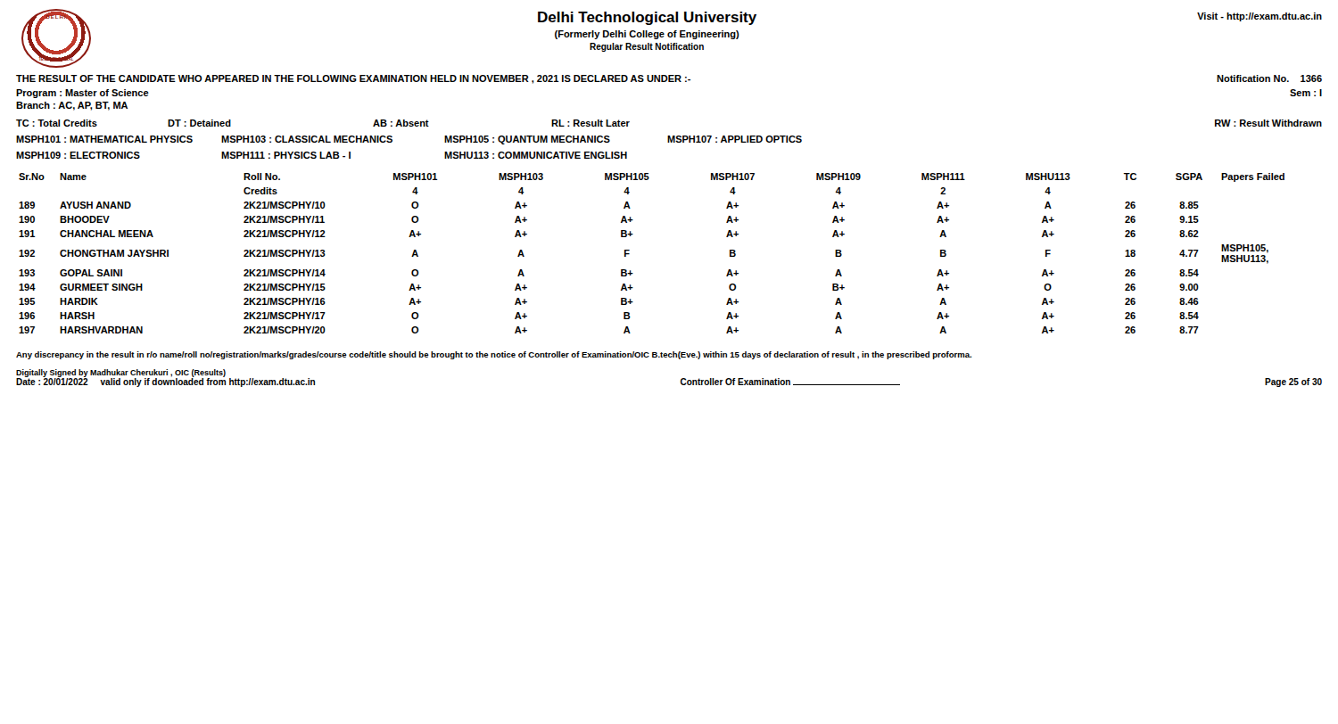Delhi Technological University
(Formerly Delhi College of Engineering)
Regular Result Notification
Visit - http://exam.dtu.ac.in
THE RESULT OF THE CANDIDATE WHO APPEARED IN THE FOLLOWING EXAMINATION HELD IN NOVEMBER , 2021 IS DECLARED AS UNDER :-
Notification No. 1366
Program : Master of Science
Branch : AC, AP, BT, MA
Sem : I
TC : Total Credits
DT : Detained
AB : Absent
RL : Result Later
RW : Result Withdrawn
MSPH101 : MATHEMATICAL PHYSICS
MSPH103 : CLASSICAL MECHANICS
MSPH105 : QUANTUM MECHANICS
MSPH107 : APPLIED OPTICS
MSPH109 : ELECTRONICS
MSPH111 : PHYSICS LAB - I
MSHU113 : COMMUNICATIVE ENGLISH
| Sr.No | Name | Roll No. | MSPH101 | MSPH103 | MSPH105 | MSPH107 | MSPH109 | MSPH111 | MSHU113 | TC | SGPA | Papers Failed |
| --- | --- | --- | --- | --- | --- | --- | --- | --- | --- | --- | --- | --- |
| | | Credits | 4 | 4 | 4 | 4 | 4 | 2 | 4 | | | |
| 189 | AYUSH ANAND | 2K21/MSCPHY/10 | O | A+ | A | A+ | A+ | A+ | A | 26 | 8.85 | |
| 190 | BHOODEV | 2K21/MSCPHY/11 | O | A+ | A+ | A+ | A+ | A+ | A+ | 26 | 9.15 | |
| 191 | CHANCHAL MEENA | 2K21/MSCPHY/12 | A+ | A+ | B+ | A+ | A+ | A | A+ | 26 | 8.62 | |
| 192 | CHONGTHAM JAYSHRI | 2K21/MSCPHY/13 | A | A | F | B | B | B | F | 18 | 4.77 | MSPH105, MSHU113, |
| 193 | GOPAL SAINI | 2K21/MSCPHY/14 | O | A | B+ | A+ | A | A+ | A+ | 26 | 8.54 | |
| 194 | GURMEET SINGH | 2K21/MSCPHY/15 | A+ | A+ | A+ | O | B+ | A+ | O | 26 | 9.00 | |
| 195 | HARDIK | 2K21/MSCPHY/16 | A+ | A+ | B+ | A+ | A | A | A+ | 26 | 8.46 | |
| 196 | HARSH | 2K21/MSCPHY/17 | O | A+ | B | A+ | A | A+ | A+ | 26 | 8.54 | |
| 197 | HARSHVARDHAN | 2K21/MSCPHY/20 | O | A+ | A | A+ | A | A | A+ | 26 | 8.77 | |
Any discrepancy in the result in r/o name/roll no/registration/marks/grades/course code/title should be brought to the notice of Controller of Examination/OIC B.tech(Eve.) within 15 days of declaration of result , in the prescribed proforma.
Digitally Signed by Madhukar Cherukuri , OIC (Results)
Date : 20/01/2022 valid only if downloaded from http://exam.dtu.ac.in
Controller Of Examination
Page 25 of 30